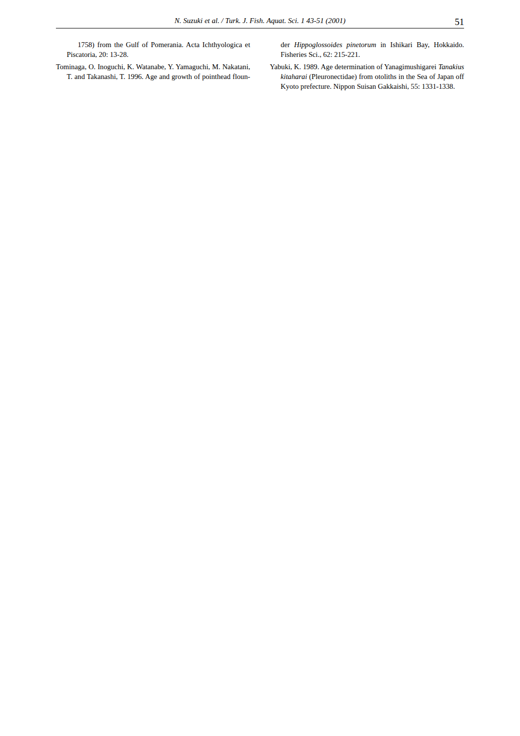N. Suzuki et al. / Turk. J. Fish. Aquat. Sci. 1 43-51 (2001) 51
1758) from the Gulf of Pomerania. Acta Ichthyologica et Piscatoria, 20: 13-28.
Tominaga, O. Inoguchi, K. Watanabe, Y. Yamaguchi, M. Nakatani, T. and Takanashi, T. 1996. Age and growth of pointhead flounder Hippoglossoides pinetorum in Ishikari Bay, Hokkaido. Fisheries Sci., 62: 215-221.
Yabuki, K. 1989. Age determination of Yanagimushigarei Tanakius kitaharai (Pleuronectidae) from otoliths in the Sea of Japan off Kyoto prefecture. Nippon Suisan Gakkaishi, 55: 1331-1338.